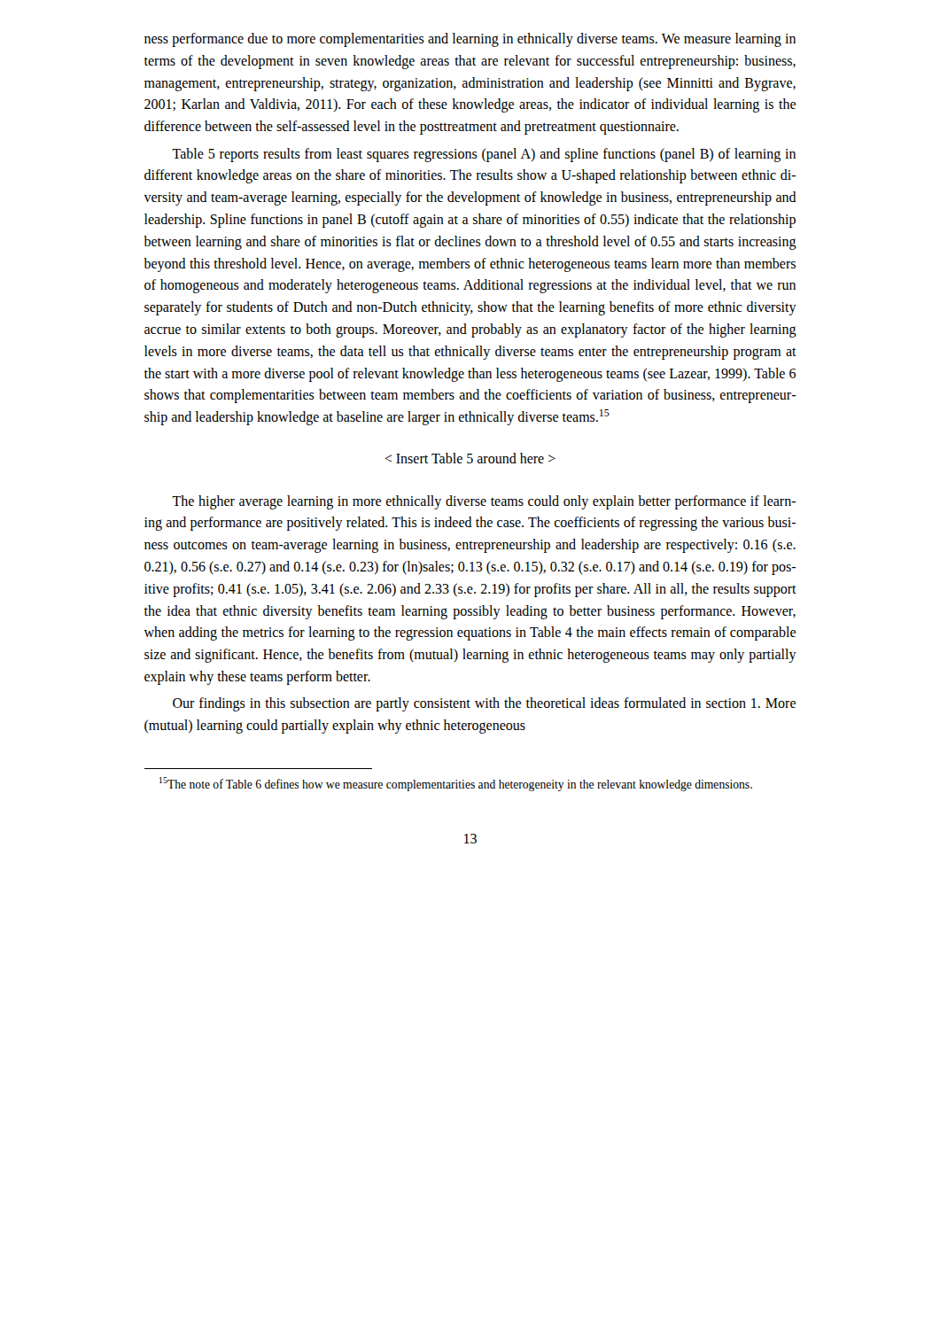ness performance due to more complementarities and learning in ethnically diverse teams. We measure learning in terms of the development in seven knowledge areas that are relevant for successful entrepreneurship: business, management, entrepreneurship, strategy, organization, administration and leadership (see Minnitti and Bygrave, 2001; Karlan and Valdivia, 2011). For each of these knowledge areas, the indicator of individual learning is the difference between the self-assessed level in the posttreatment and pretreatment questionnaire.
Table 5 reports results from least squares regressions (panel A) and spline functions (panel B) of learning in different knowledge areas on the share of minorities. The results show a U-shaped relationship between ethnic diversity and team-average learning, especially for the development of knowledge in business, entrepreneurship and leadership. Spline functions in panel B (cutoff again at a share of minorities of 0.55) indicate that the relationship between learning and share of minorities is flat or declines down to a threshold level of 0.55 and starts increasing beyond this threshold level. Hence, on average, members of ethnic heterogeneous teams learn more than members of homogeneous and moderately heterogeneous teams. Additional regressions at the individual level, that we run separately for students of Dutch and non-Dutch ethnicity, show that the learning benefits of more ethnic diversity accrue to similar extents to both groups. Moreover, and probably as an explanatory factor of the higher learning levels in more diverse teams, the data tell us that ethnically diverse teams enter the entrepreneurship program at the start with a more diverse pool of relevant knowledge than less heterogeneous teams (see Lazear, 1999). Table 6 shows that complementarities between team members and the coefficients of variation of business, entrepreneurship and leadership knowledge at baseline are larger in ethnically diverse teams.15
< Insert Table 5 around here >
The higher average learning in more ethnically diverse teams could only explain better performance if learning and performance are positively related. This is indeed the case. The coefficients of regressing the various business outcomes on team-average learning in business, entrepreneurship and leadership are respectively: 0.16 (s.e. 0.21), 0.56 (s.e. 0.27) and 0.14 (s.e. 0.23) for (ln)sales; 0.13 (s.e. 0.15), 0.32 (s.e. 0.17) and 0.14 (s.e. 0.19) for positive profits; 0.41 (s.e. 1.05), 3.41 (s.e. 2.06) and 2.33 (s.e. 2.19) for profits per share. All in all, the results support the idea that ethnic diversity benefits team learning possibly leading to better business performance. However, when adding the metrics for learning to the regression equations in Table 4 the main effects remain of comparable size and significant. Hence, the benefits from (mutual) learning in ethnic heterogeneous teams may only partially explain why these teams perform better.
Our findings in this subsection are partly consistent with the theoretical ideas formulated in section 1. More (mutual) learning could partially explain why ethnic heterogeneous
15The note of Table 6 defines how we measure complementarities and heterogeneity in the relevant knowledge dimensions.
13